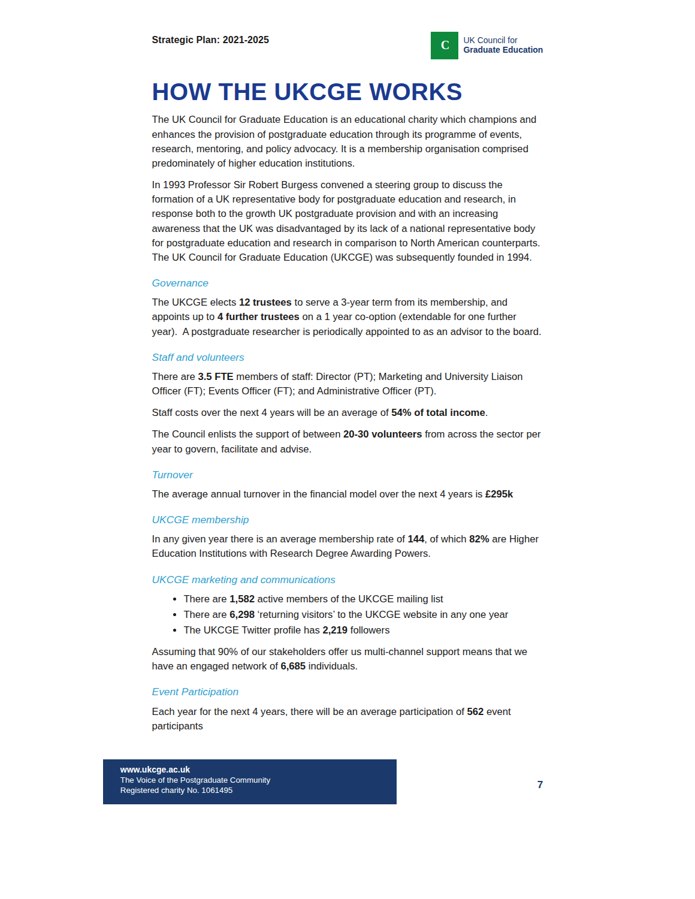Strategic Plan: 2021-2025
C
UK Council for
Graduate Education
HOW THE UKCGE WORKS
The UK Council for Graduate Education is an educational charity which champions and enhances the provision of postgraduate education through its programme of events, research, mentoring, and policy advocacy. It is a membership organisation comprised predominately of higher education institutions.
In 1993 Professor Sir Robert Burgess convened a steering group to discuss the formation of a UK representative body for postgraduate education and research, in response both to the growth UK postgraduate provision and with an increasing awareness that the UK was disadvantaged by its lack of a national representative body for postgraduate education and research in comparison to North American counterparts. The UK Council for Graduate Education (UKCGE) was subsequently founded in 1994.
Governance
The UKCGE elects 12 trustees to serve a 3-year term from its membership, and appoints up to 4 further trustees on a 1 year co-option (extendable for one further year). A postgraduate researcher is periodically appointed to as an advisor to the board.
Staff and volunteers
There are 3.5 FTE members of staff: Director (PT); Marketing and University Liaison Officer (FT); Events Officer (FT); and Administrative Officer (PT).
Staff costs over the next 4 years will be an average of 54% of total income.
The Council enlists the support of between 20-30 volunteers from across the sector per year to govern, facilitate and advise.
Turnover
The average annual turnover in the financial model over the next 4 years is £295k
UKCGE membership
In any given year there is an average membership rate of 144, of which 82% are Higher Education Institutions with Research Degree Awarding Powers.
UKCGE marketing and communications
There are 1,582 active members of the UKCGE mailing list
There are 6,298 ‘returning visitors’ to the UKCGE website in any one year
The UKCGE Twitter profile has 2,219 followers
Assuming that 90% of our stakeholders offer us multi-channel support means that we have an engaged network of 6,685 individuals.
Event Participation
Each year for the next 4 years, there will be an average participation of 562 event participants
www.ukcge.ac.uk
The Voice of the Postgraduate Community
Registered charity No. 1061495
7